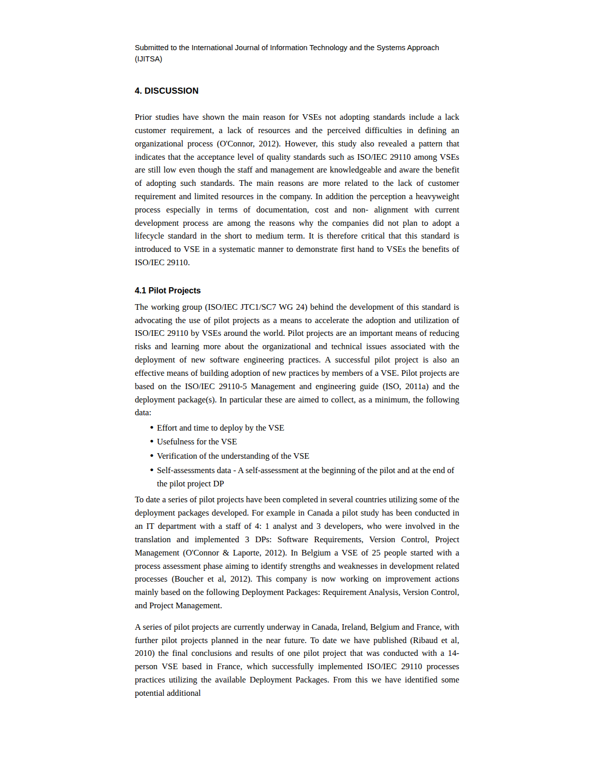Submitted to the International Journal of Information Technology and the Systems Approach (IJITSA)
4. DISCUSSION
Prior studies have shown the main reason for VSEs not adopting standards include a lack customer requirement, a lack of resources and the perceived difficulties in defining an organizational process (O'Connor, 2012). However, this study also revealed a pattern that indicates that the acceptance level of quality standards such as ISO/IEC 29110 among VSEs are still low even though the staff and management are knowledgeable and aware the benefit of adopting such standards. The main reasons are more related to the lack of customer requirement and limited resources in the company. In addition the perception a heavyweight process especially in terms of documentation, cost and non- alignment with current development process are among the reasons why the companies did not plan to adopt a lifecycle standard in the short to medium term. It is therefore critical that this standard is introduced to VSE in a systematic manner to demonstrate first hand to VSEs the benefits of ISO/IEC 29110.
4.1 Pilot Projects
The working group (ISO/IEC JTC1/SC7 WG 24) behind the development of this standard is advocating the use of pilot projects as a means to accelerate the adoption and utilization of ISO/IEC 29110 by VSEs around the world. Pilot projects are an important means of reducing risks and learning more about the organizational and technical issues associated with the deployment of new software engineering practices. A successful pilot project is also an effective means of building adoption of new practices by members of a VSE. Pilot projects are based on the ISO/IEC 29110-5 Management and engineering guide (ISO, 2011a) and the deployment package(s). In particular these are aimed to collect, as a minimum, the following data:
Effort and time to deploy by the VSE
Usefulness for the VSE
Verification of the understanding of the VSE
Self-assessments data - A self-assessment at the beginning of the pilot and at the end of the pilot project DP
To date a series of pilot projects have been completed in several countries utilizing some of the deployment packages developed. For example in Canada a pilot study has been conducted in an IT department with a staff of 4: 1 analyst and 3 developers, who were involved in the translation and implemented 3 DPs: Software Requirements, Version Control, Project Management (O'Connor & Laporte, 2012). In Belgium a VSE of 25 people started with a process assessment phase aiming to identify strengths and weaknesses in development related processes (Boucher et al, 2012). This company is now working on improvement actions mainly based on the following Deployment Packages: Requirement Analysis, Version Control, and Project Management.
A series of pilot projects are currently underway in Canada, Ireland, Belgium and France, with further pilot projects planned in the near future. To date we have published (Ribaud et al, 2010) the final conclusions and results of one pilot project that was conducted with a 14-person VSE based in France, which successfully implemented ISO/IEC 29110 processes practices utilizing the available Deployment Packages. From this we have identified some potential additional